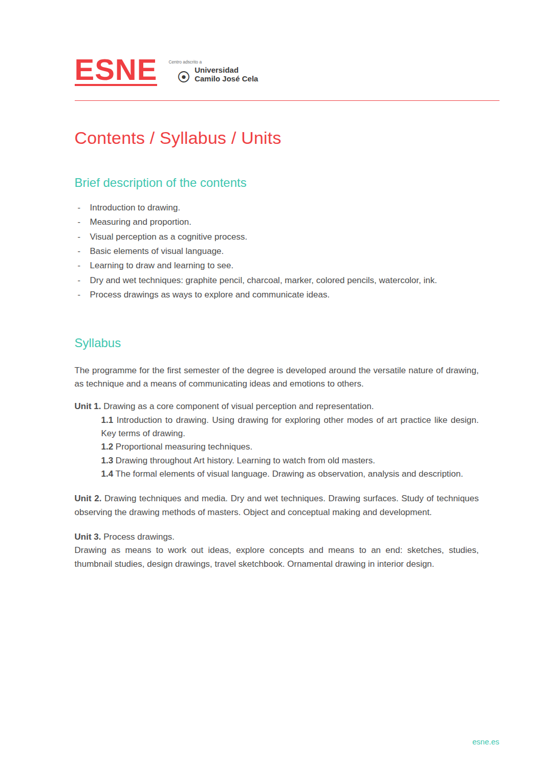ESNE
Centro adscrito a
⦿
Universidad
Camilo José Cela
Contents / Syllabus / Units
Brief description of the contents
Introduction to drawing.
Measuring and proportion.
Visual perception as a cognitive process.
Basic elements of visual language.
Learning to draw and learning to see.
Dry and wet techniques: graphite pencil, charcoal, marker, colored pencils, watercolor, ink.
Process drawings as ways to explore and communicate ideas.
Syllabus
The programme for the first semester of the degree is developed around the versatile nature of drawing, as technique and a means of communicating ideas and emotions to others.
Unit 1. Drawing as a core component of visual perception and representation.
1.1 Introduction to drawing. Using drawing for exploring other modes of art practice like design. Key terms of drawing.
1.2 Proportional measuring techniques.
1.3 Drawing throughout Art history. Learning to watch from old masters.
1.4 The formal elements of visual language. Drawing as observation, analysis and description.
Unit 2. Drawing techniques and media. Dry and wet techniques. Drawing surfaces. Study of techniques observing the drawing methods of masters. Object and conceptual making and development.
Unit 3. Process drawings.
Drawing as means to work out ideas, explore concepts and means to an end: sketches, studies, thumbnail studies, design drawings, travel sketchbook. Ornamental drawing in interior design.
esne.es